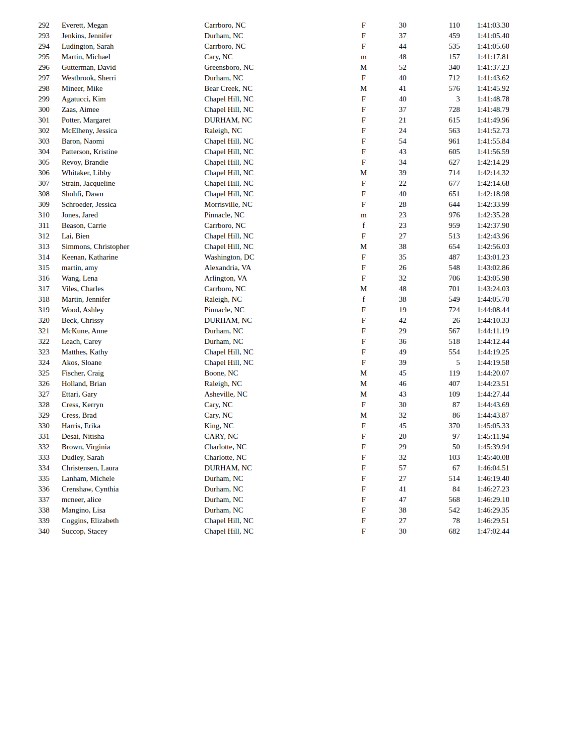| 292 | Everett, Megan | Carrboro, NC | F | 30 | 110 | 1:41:03.30 |
| 293 | Jenkins, Jennifer | Durham, NC | F | 37 | 459 | 1:41:05.40 |
| 294 | Ludington, Sarah | Carrboro, NC | F | 44 | 535 | 1:41:05.60 |
| 295 | Martin, Michael | Cary, NC | m | 48 | 157 | 1:41:17.81 |
| 296 | Gutterman, David | Greensboro, NC | M | 52 | 340 | 1:41:37.23 |
| 297 | Westbrook, Sherri | Durham, NC | F | 40 | 712 | 1:41:43.62 |
| 298 | Mineer, Mike | Bear Creek, NC | M | 41 | 576 | 1:41:45.92 |
| 299 | Agatucci, Kim | Chapel Hill, NC | F | 40 | 3 | 1:41:48.78 |
| 300 | Zaas, Aimee | Chapel Hill, NC | F | 37 | 728 | 1:41:48.79 |
| 301 | Potter, Margaret | DURHAM, NC | F | 21 | 615 | 1:41:49.96 |
| 302 | McElheny, Jessica | Raleigh, NC | F | 24 | 563 | 1:41:52.73 |
| 303 | Baron, Naomi | Chapel Hill, NC | F | 54 | 961 | 1:41:55.84 |
| 304 | Patterson, Kristine | Chapel Hill, NC | F | 43 | 605 | 1:41:56.59 |
| 305 | Revoy, Brandie | Chapel Hill, NC | F | 34 | 627 | 1:42:14.29 |
| 306 | Whitaker, Libby | Chapel Hill, NC | M | 39 | 714 | 1:42:14.32 |
| 307 | Strain, Jacqueline | Chapel Hill, NC | F | 22 | 677 | 1:42:14.68 |
| 308 | Shohfi, Dawn | Chapel Hill, NC | F | 40 | 651 | 1:42:18.98 |
| 309 | Schroeder, Jessica | Morrisville, NC | F | 28 | 644 | 1:42:33.99 |
| 310 | Jones, Jared | Pinnacle, NC | m | 23 | 976 | 1:42:35.28 |
| 311 | Beason, Carrie | Carrboro, NC | f | 23 | 959 | 1:42:37.90 |
| 312 | Lai, Bien | Chapel Hill, NC | F | 27 | 513 | 1:42:43.96 |
| 313 | Simmons, Christopher | Chapel Hill, NC | M | 38 | 654 | 1:42:56.03 |
| 314 | Keenan, Katharine | Washington, DC | F | 35 | 487 | 1:43:01.23 |
| 315 | martin, amy | Alexandria, VA | F | 26 | 548 | 1:43:02.86 |
| 316 | Wang, Lena | Arlington, VA | F | 32 | 706 | 1:43:05.98 |
| 317 | Viles, Charles | Carrboro, NC | M | 48 | 701 | 1:43:24.03 |
| 318 | Martin, Jennifer | Raleigh, NC | f | 38 | 549 | 1:44:05.70 |
| 319 | Wood, Ashley | Pinnacle, NC | F | 19 | 724 | 1:44:08.44 |
| 320 | Beck, Chrissy | DURHAM, NC | F | 42 | 26 | 1:44:10.33 |
| 321 | McKune, Anne | Durham, NC | F | 29 | 567 | 1:44:11.19 |
| 322 | Leach, Carey | Durham, NC | F | 36 | 518 | 1:44:12.44 |
| 323 | Matthes, Kathy | Chapel Hill, NC | F | 49 | 554 | 1:44:19.25 |
| 324 | Akos, Sloane | Chapel Hill, NC | F | 39 | 5 | 1:44:19.58 |
| 325 | Fischer, Craig | Boone, NC | M | 45 | 119 | 1:44:20.07 |
| 326 | Holland, Brian | Raleigh, NC | M | 46 | 407 | 1:44:23.51 |
| 327 | Ettari, Gary | Asheville, NC | M | 43 | 109 | 1:44:27.44 |
| 328 | Cress, Kerryn | Cary, NC | F | 30 | 87 | 1:44:43.69 |
| 329 | Cress, Brad | Cary, NC | M | 32 | 86 | 1:44:43.87 |
| 330 | Harris, Erika | King, NC | F | 45 | 370 | 1:45:05.33 |
| 331 | Desai, Nitisha | CARY, NC | F | 20 | 97 | 1:45:11.94 |
| 332 | Brown, Virginia | Charlotte, NC | F | 29 | 50 | 1:45:39.94 |
| 333 | Dudley, Sarah | Charlotte, NC | F | 32 | 103 | 1:45:40.08 |
| 334 | Christensen, Laura | DURHAM, NC | F | 57 | 67 | 1:46:04.51 |
| 335 | Lanham, Michele | Durham, NC | F | 27 | 514 | 1:46:19.40 |
| 336 | Crenshaw, Cynthia | Durham, NC | F | 41 | 84 | 1:46:27.23 |
| 337 | mcneer, alice | Durham, NC | F | 47 | 568 | 1:46:29.10 |
| 338 | Mangino, Lisa | Durham, NC | F | 38 | 542 | 1:46:29.35 |
| 339 | Coggins, Elizabeth | Chapel Hill, NC | F | 27 | 78 | 1:46:29.51 |
| 340 | Succop, Stacey | Chapel Hill, NC | F | 30 | 682 | 1:47:02.44 |